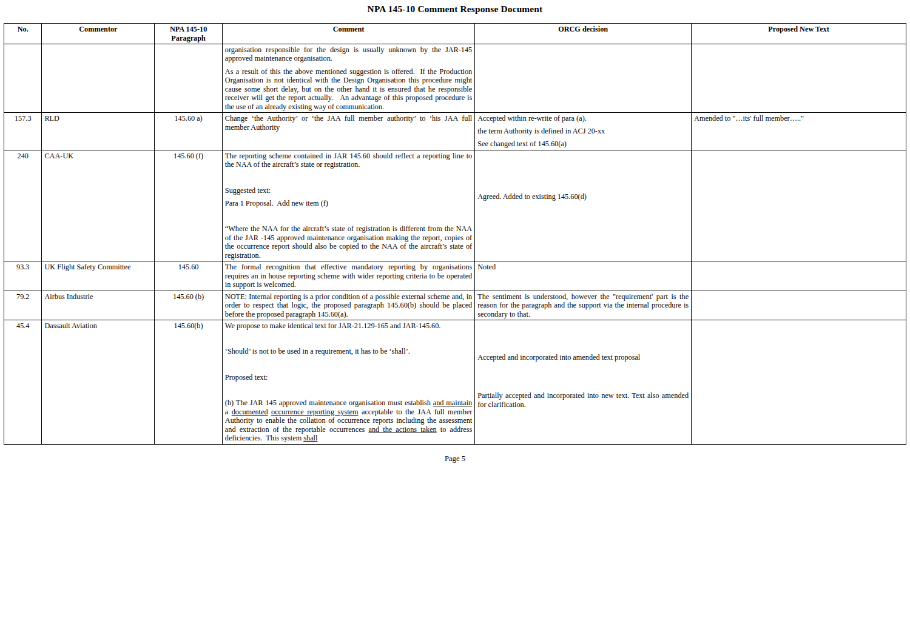NPA 145-10 Comment Response Document
| No. | Commentor | NPA 145-10 Paragraph | Comment | ORCG decision | Proposed New Text |
| --- | --- | --- | --- | --- | --- |
| | | | organisation responsible for the design is usually unknown by the JAR-145 approved maintenance organisation. As a result of this the above mentioned suggestion is offered. If the Production Organisation is not identical with the Design Organisation this procedure might cause some short delay, but on the other hand it is ensured that he responsible receiver will get the report actually. An advantage of this proposed procedure is the use of an already existing way of communication. | | |
| 157.3 | RLD | 145.60 a) | Change ‘the Authority’ or ‘the JAA full member authority’ to ‘his JAA full member Authority | Accepted within re-write of para (a). the term Authority is defined in ACJ 20-xx See changed text of 145.60(a) | Amended to "…its' full member….." |
| 240 | CAA-UK | 145.60 (f) | The reporting scheme contained in JAR 145.60 should reflect a reporting line to the NAA of the aircraft’s state or registration. Suggested text: Para 1 Proposal. Add new item (f) “Where the NAA for the aircraft’s state of registration is different from the NAA of the JAR -145 approved maintenance organisation making the report, copies of the occurrence report should also be copied to the NAA of the aircraft’s state of registration. | Agreed. Added to existing 145.60(d) | |
| 93.3 | UK Flight Safety Committee | 145.60 | The formal recognition that effective mandatory reporting by organisations requires an in house reporting scheme with wider reporting criteria to be operated in support is welcomed. | Noted | |
| 79.2 | Airbus Industrie | 145.60 (b) | NOTE: Internal reporting is a prior condition of a possible external scheme and, in order to respect that logic, the proposed paragraph 145.60(b) should be placed before the proposed paragraph 145.60(a). | The sentiment is understood, however the "requirement' part is the reason for the paragraph and the support via the internal procedure is secondary to that. | |
| 45.4 | Dassault Aviation | 145.60(b) | We propose to make identical text for JAR-21.129-165 and JAR-145.60. ‘Should’ is not to be used in a requirement, it has to be ‘shall’. Proposed text: (b) The JAR 145 approved maintenance organisation must establish and maintain a documented occurrence reporting system acceptable to the JAA full member Authority to enable the collation of occurrence reports including the assessment and extraction of the reportable occurrences and the actions taken to address deficiencies. This system shall | Accepted and incorporated into amended text proposal Partially accepted and incorporated into new text. Text also amended for clarification. | |
Page 5